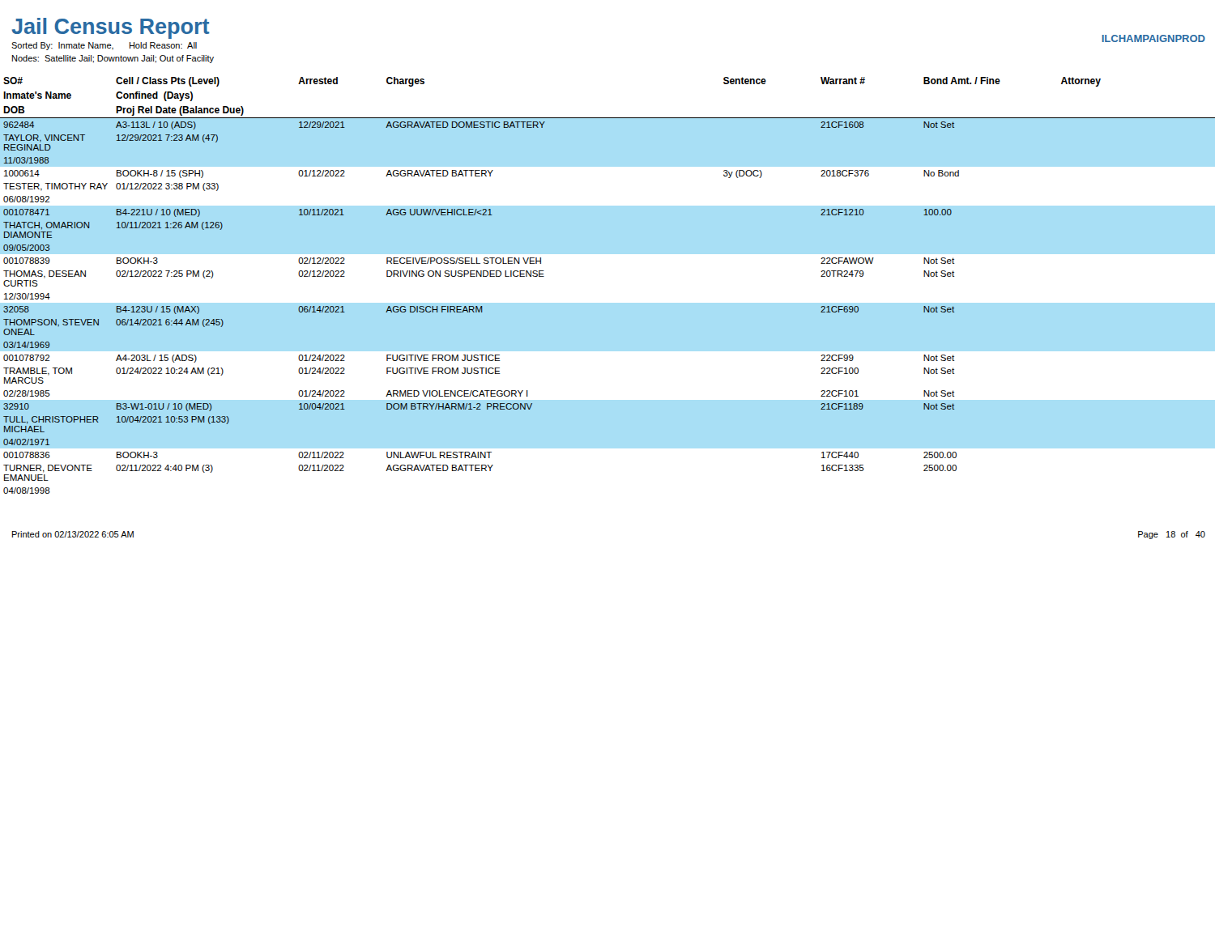ILCHAMPAIGNPROD
Jail Census Report
Sorted By: Inmate Name, Hold Reason: All
Nodes: Satellite Jail; Downtown Jail; Out of Facility
| SO# | Cell / Class Pts (Level) | Arrested | Charges | Sentence | Warrant # | Bond Amt. / Fine | Attorney |
| --- | --- | --- | --- | --- | --- | --- | --- |
| Inmate's Name | Confined (Days) | | | | | | |
| DOB | Proj Rel Date (Balance Due) | | | | | | |
| 962484 | A3-113L / 10 (ADS) | 12/29/2021 | AGGRAVATED DOMESTIC BATTERY | | 21CF1608 | Not Set | |
| TAYLOR, VINCENT REGINALD | 12/29/2021 7:23 AM (47) | | | | | | |
| 11/03/1988 | | | | | | | |
| 1000614 | BOOKH-8 / 15 (SPH) | 01/12/2022 | AGGRAVATED BATTERY | 3y (DOC) | 2018CF376 | No Bond | |
| TESTER, TIMOTHY RAY | 01/12/2022 3:38 PM (33) | | | | | | |
| 06/08/1992 | | | | | | | |
| 001078471 | B4-221U / 10 (MED) | 10/11/2021 | AGG UUW/VEHICLE/<21 | | 21CF1210 | 100.00 | |
| THATCH, OMARION DIAMONTE | 10/11/2021 1:26 AM (126) | | | | | | |
| 09/05/2003 | | | | | | | |
| 001078839 | BOOKH-3 | 02/12/2022 | RECEIVE/POSS/SELL STOLEN VEH | | 22CFAWOW | Not Set | |
| THOMAS, DESEAN CURTIS | 02/12/2022 7:25 PM (2) | 02/12/2022 | DRIVING ON SUSPENDED LICENSE | | 20TR2479 | Not Set | |
| 12/30/1994 | | | | | | | |
| 32058 | B4-123U / 15 (MAX) | 06/14/2021 | AGG DISCH FIREARM | | 21CF690 | Not Set | |
| THOMPSON, STEVEN ONEAL | 06/14/2021 6:44 AM (245) | | | | | | |
| 03/14/1969 | | | | | | | |
| 001078792 | A4-203L / 15 (ADS) | 01/24/2022 | FUGITIVE FROM JUSTICE | | 22CF99 | Not Set | |
| TRAMBLE, TOM MARCUS | 01/24/2022 10:24 AM (21) | 01/24/2022 | FUGITIVE FROM JUSTICE | | 22CF100 | Not Set | |
| 02/28/1985 | | 01/24/2022 | ARMED VIOLENCE/CATEGORY I | | 22CF101 | Not Set | |
| 32910 | B3-W1-01U / 10 (MED) | 10/04/2021 | DOM BTRY/HARM/1-2 PRECONV | | 21CF1189 | Not Set | |
| TULL, CHRISTOPHER MICHAEL | 10/04/2021 10:53 PM (133) | | | | | | |
| 04/02/1971 | | | | | | | |
| 001078836 | BOOKH-3 | 02/11/2022 | UNLAWFUL RESTRAINT | | 17CF440 | 2500.00 | |
| TURNER, DEVONTE EMANUEL | 02/11/2022 4:40 PM (3) | 02/11/2022 | AGGRAVATED BATTERY | | 16CF1335 | 2500.00 | |
| 04/08/1998 | | | | | | | |
Printed on 02/13/2022 6:05 AM
Page 18 of 40